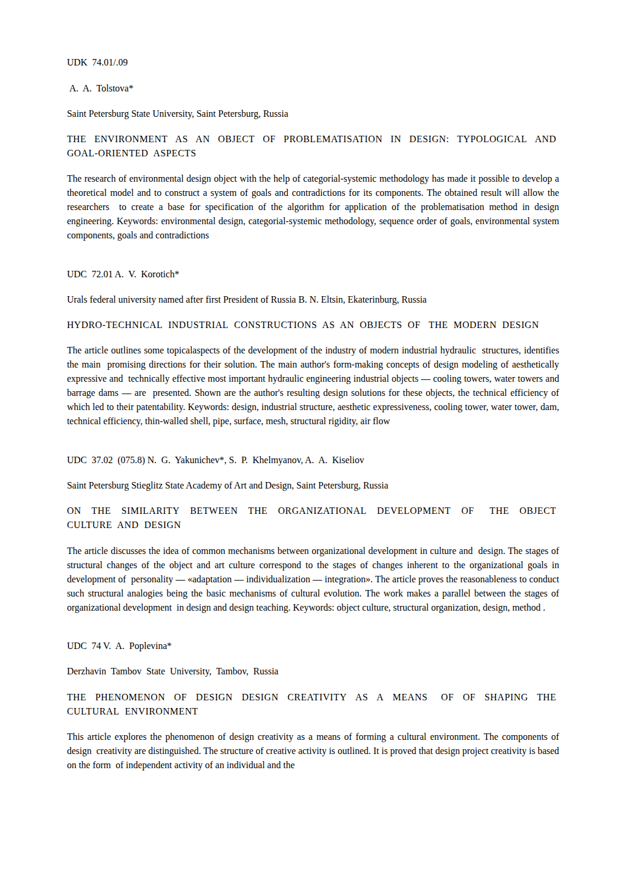UDK 74.01/.09
A. A. Tolstova*
Saint Petersburg State University, Saint Petersburg, Russia
THE ENVIRONMENT AS AN OBJECT OF PROBLEMATISATION IN DESIGN: TYPOLOGICAL AND GOAL-ORIENTED ASPECTS
The research of environmental design object with the help of categorial-systemic methodology has made it possible to develop a theoretical model and to construct a system of goals and contradictions for its components. The obtained result will allow the researchers to create a base for specification of the algorithm for application of the problematisation method in design engineering. Keywords: environmental design, categorial-systemic methodology, sequence order of goals, environmental system components, goals and contradictions
UDC 72.01 A. V. Korotich*
Urals federal university named after first President of Russia B. N. Eltsin, Ekaterinburg, Russia
HYDRO-TECHNICAL INDUSTRIAL CONSTRUCTIONS AS AN OBJECTS OF THE MODERN DESIGN
The article outlines some topicalaspects of the development of the industry of modern industrial hydraulic structures, identifies the main promising directions for their solution. The main author's form-making concepts of design modeling of aesthetically expressive and technically effective most important hydraulic engineering industrial objects — cooling towers, water towers and barrage dams — are presented. Shown are the author's resulting design solutions for these objects, the technical efficiency of which led to their patentability. Keywords: design, industrial structure, aesthetic expressiveness, cooling tower, water tower, dam, technical efficiency, thin-walled shell, pipe, surface, mesh, structural rigidity, air flow
UDC 37.02 (075.8) N. G. Yakunichev*, S. P. Khelmyanov, A. A. Kiseliov
Saint Petersburg Stieglitz State Academy of Art and Design, Saint Petersburg, Russia
ON THE SIMILARITY BETWEEN THE ORGANIZATIONAL DEVELOPMENT OF THE OBJECT CULTURE AND DESIGN
The article discusses the idea of common mechanisms between organizational development in culture and design. The stages of structural changes of the object and art culture correspond to the stages of changes inherent to the organizational goals in development of personality — «adaptation — individualization — integration». The article proves the reasonableness to conduct such structural analogies being the basic mechanisms of cultural evolution. The work makes a parallel between the stages of organizational development in design and design teaching. Keywords: object culture, structural organization, design, method .
UDC 74 V. A. Poplevina*
Derzhavin Tambov State University, Tambov, Russia
THE PHENOMENON OF DESIGN DESIGN CREATIVITY AS A MEANS OF OF SHAPING THE CULTURAL ENVIRONMENT
This article explores the phenomenon of design creativity as a means of forming a cultural environment. The components of design creativity are distinguished. The structure of creative activity is outlined. It is proved that design project creativity is based on the form of independent activity of an individual and the